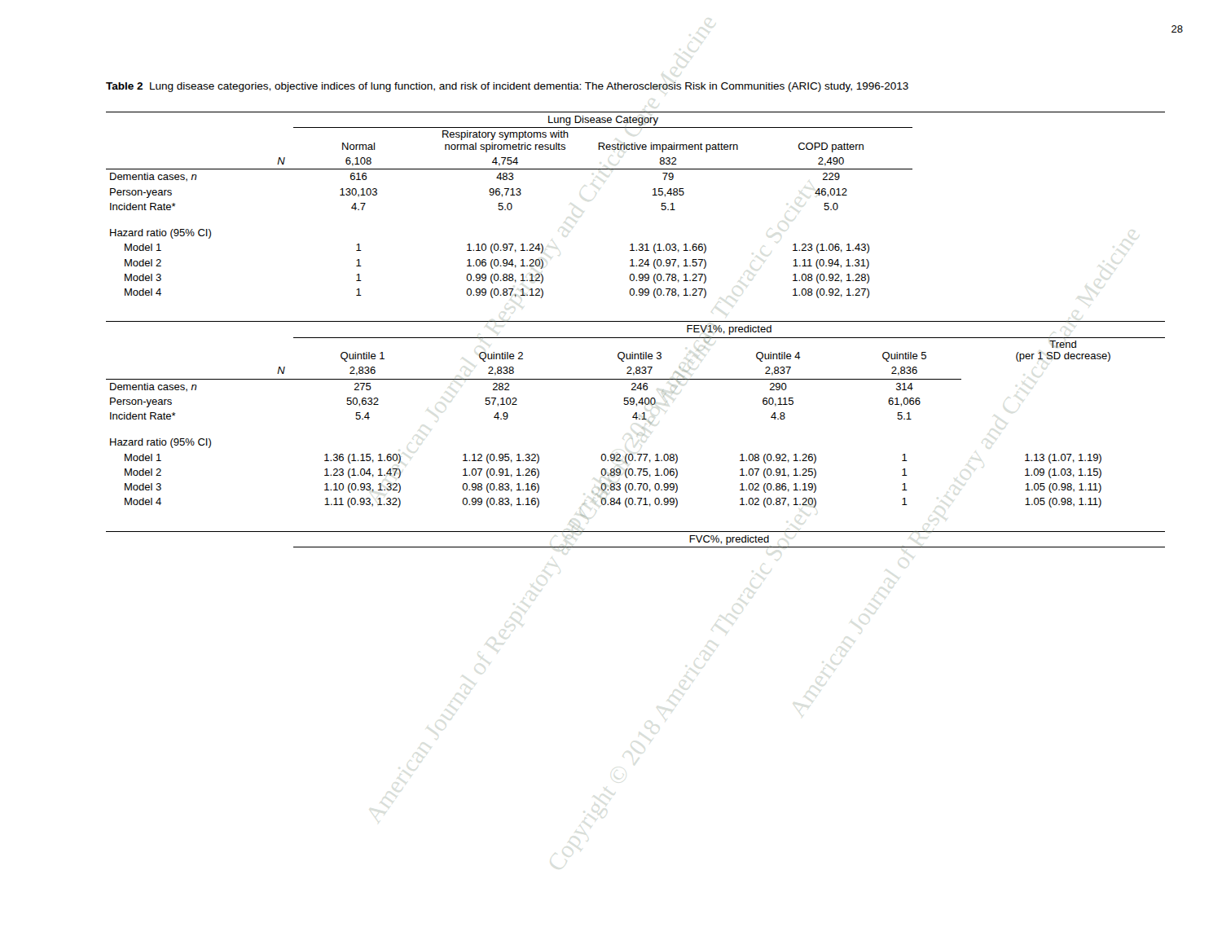28
American Journal of Respiratory and Critical Care Medicine
Copyright © 2018 American Thoracic Society
American Journal of Respiratory and Critical Care Medicine
American Journal of Respiratory and Critical Care Medicine
Copyright © 2018 American Thoracic Society
Table 2 Lung disease categories, objective indices of lung function, and risk of incident dementia: The Atherosclerosis Risk in Communities (ARIC) study, 1996-2013
| | | Lung Disease Category | |
| | | Normal | Respiratory symptoms with normal spirometric results | Restrictive impairment pattern | COPD pattern | |
| | N | 6,108 | 4,754 | 832 | 2,490 | |
| Dementia cases, n | | 616 | 483 | 79 | 229 | |
| Person-years | | 130,103 | 96,713 | 15,485 | 46,012 | |
| Incident Rate* | | 4.7 | 5.0 | 5.1 | 5.0 | |
| Hazard ratio (95% CI) | | | | | | |
| Model 1 | | 1 | 1.10 (0.97, 1.24) | 1.31 (1.03, 1.66) | 1.23 (1.06, 1.43) | |
| Model 2 | | 1 | 1.06 (0.94, 1.20) | 1.24 (0.97, 1.57) | 1.11 (0.94, 1.31) | |
| Model 3 | | 1 | 0.99 (0.88, 1.12) | 0.99 (0.78, 1.27) | 1.08 (0.92, 1.28) | |
| Model 4 | | 1 | 0.99 (0.87, 1.12) | 0.99 (0.78, 1.27) | 1.08 (0.92, 1.27) | |
| | | FEV1%, predicted |
| | | Quintile 1 | Quintile 2 | Quintile 3 | Quintile 4 | Quintile 5 | Trend (per 1 SD decrease) |
| | N | 2,836 | 2,838 | 2,837 | 2,837 | 2,836 | |
| Dementia cases, n | | 275 | 282 | 246 | 290 | 314 | |
| Person-years | | 50,632 | 57,102 | 59,400 | 60,115 | 61,066 | |
| Incident Rate* | | 5.4 | 4.9 | 4.1 | 4.8 | 5.1 | |
| Hazard ratio (95% CI) | | | | | | | |
| Model 1 | | 1.36 (1.15, 1.60) | 1.12 (0.95, 1.32) | 0.92 (0.77, 1.08) | 1.08 (0.92, 1.26) | 1 | 1.13 (1.07, 1.19) |
| Model 2 | | 1.23 (1.04, 1.47) | 1.07 (0.91, 1.26) | 0.89 (0.75, 1.06) | 1.07 (0.91, 1.25) | 1 | 1.09 (1.03, 1.15) |
| Model 3 | | 1.10 (0.93, 1.32) | 0.98 (0.83, 1.16) | 0.83 (0.70, 0.99) | 1.02 (0.86, 1.19) | 1 | 1.05 (0.98, 1.11) |
| Model 4 | | 1.11 (0.93, 1.32) | 0.99 (0.83, 1.16) | 0.84 (0.71, 0.99) | 1.02 (0.87, 1.20) | 1 | 1.05 (0.98, 1.11) |
| | | FVC%, predicted |